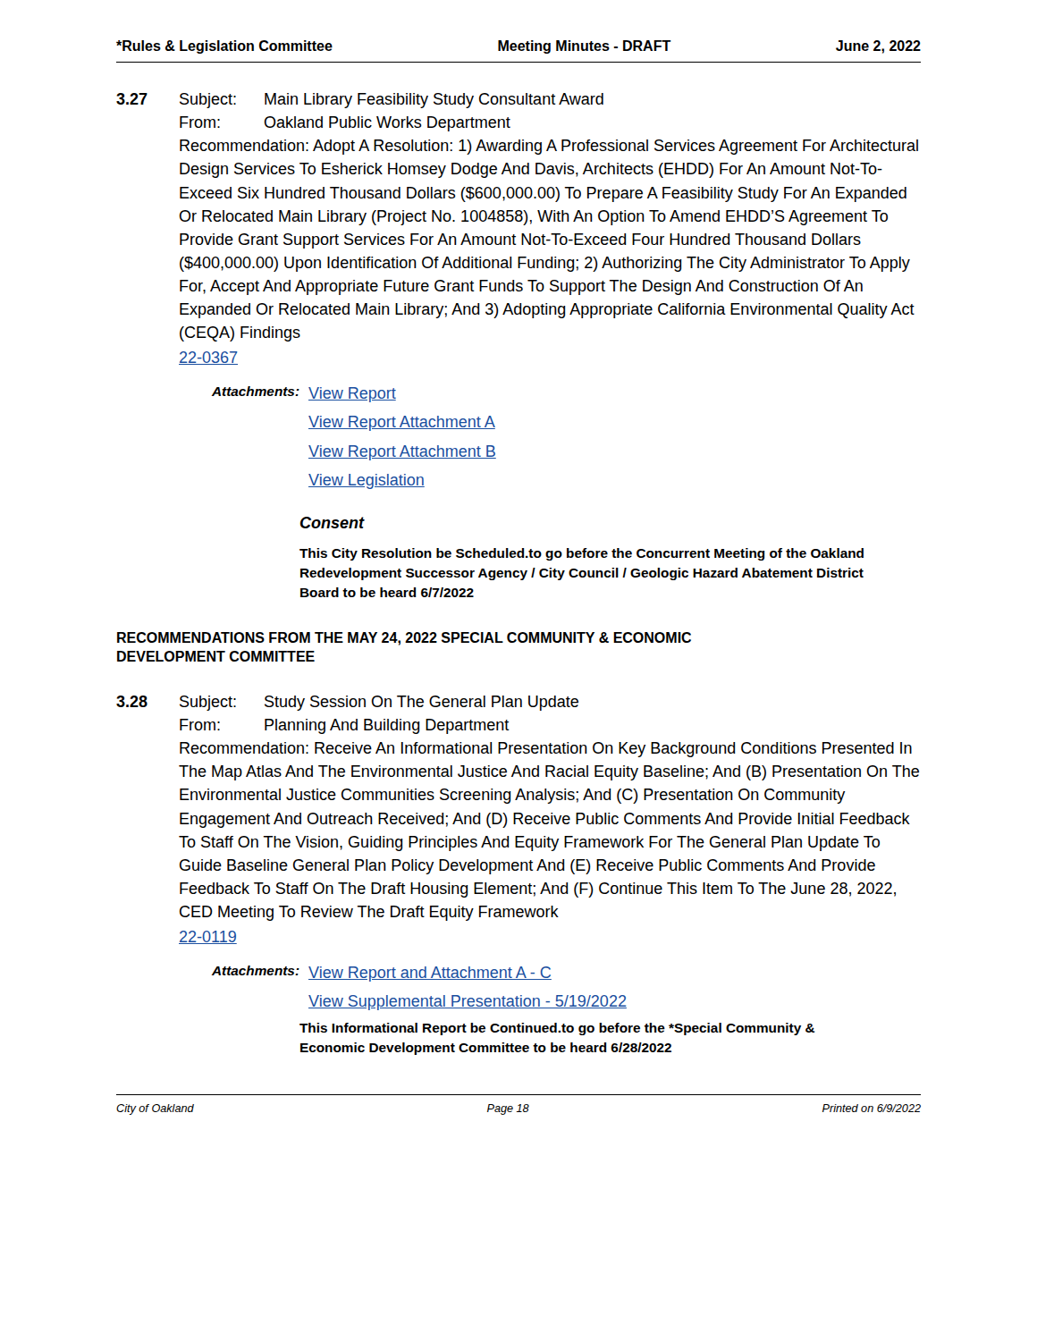*Rules & Legislation Committee
Meeting Minutes - DRAFT
June 2, 2022
3.27
Subject:
Main Library Feasibility Study Consultant Award
From:
Oakland Public Works Department
Recommendation: Adopt A Resolution: 1) Awarding A Professional Services Agreement For Architectural Design Services To Esherick Homsey Dodge And Davis, Architects (EHDD) For An Amount Not-To-Exceed Six Hundred Thousand Dollars ($600,000.00) To Prepare A Feasibility Study For An Expanded Or Relocated Main Library (Project No. 1004858), With An Option To Amend EHDD’S Agreement To Provide Grant Support Services For An Amount Not-To-Exceed Four Hundred Thousand Dollars ($400,000.00) Upon Identification Of Additional Funding; 2) Authorizing The City Administrator To Apply For, Accept And Appropriate Future Grant Funds To Support The Design And Construction Of An Expanded Or Relocated Main Library; And 3) Adopting Appropriate California Environmental Quality Act (CEQA) Findings 22-0367
Attachments:
View Report View Report Attachment A View Report Attachment B View Legislation
Consent
This City Resolution be Scheduled.to go before the Concurrent Meeting of the Oakland Redevelopment Successor Agency / City Council / Geologic Hazard Abatement District Board to be heard 6/7/2022
RECOMMENDATIONS FROM THE MAY 24, 2022 SPECIAL COMMUNITY & ECONOMIC
DEVELOPMENT COMMITTEE
3.28
Subject:
Study Session On The General Plan Update
From:
Planning And Building Department
Recommendation: Receive An Informational Presentation On Key Background Conditions Presented In The Map Atlas And The Environmental Justice And Racial Equity Baseline; And (B) Presentation On The Environmental Justice Communities Screening Analysis; And (C) Presentation On Community Engagement And Outreach Received; And (D) Receive Public Comments And Provide Initial Feedback To Staff On The Vision, Guiding Principles And Equity Framework For The General Plan Update To Guide Baseline General Plan Policy Development And (E) Receive Public Comments And Provide Feedback To Staff On The Draft Housing Element; And (F) Continue This Item To The June 28, 2022, CED Meeting To Review The Draft Equity Framework 22-0119
Attachments:
View Report and Attachment A - C View Supplemental Presentation - 5/19/2022
This Informational Report be Continued.to go before the *Special Community & Economic Development Committee to be heard 6/28/2022
City of Oakland
Page 18
Printed on 6/9/2022